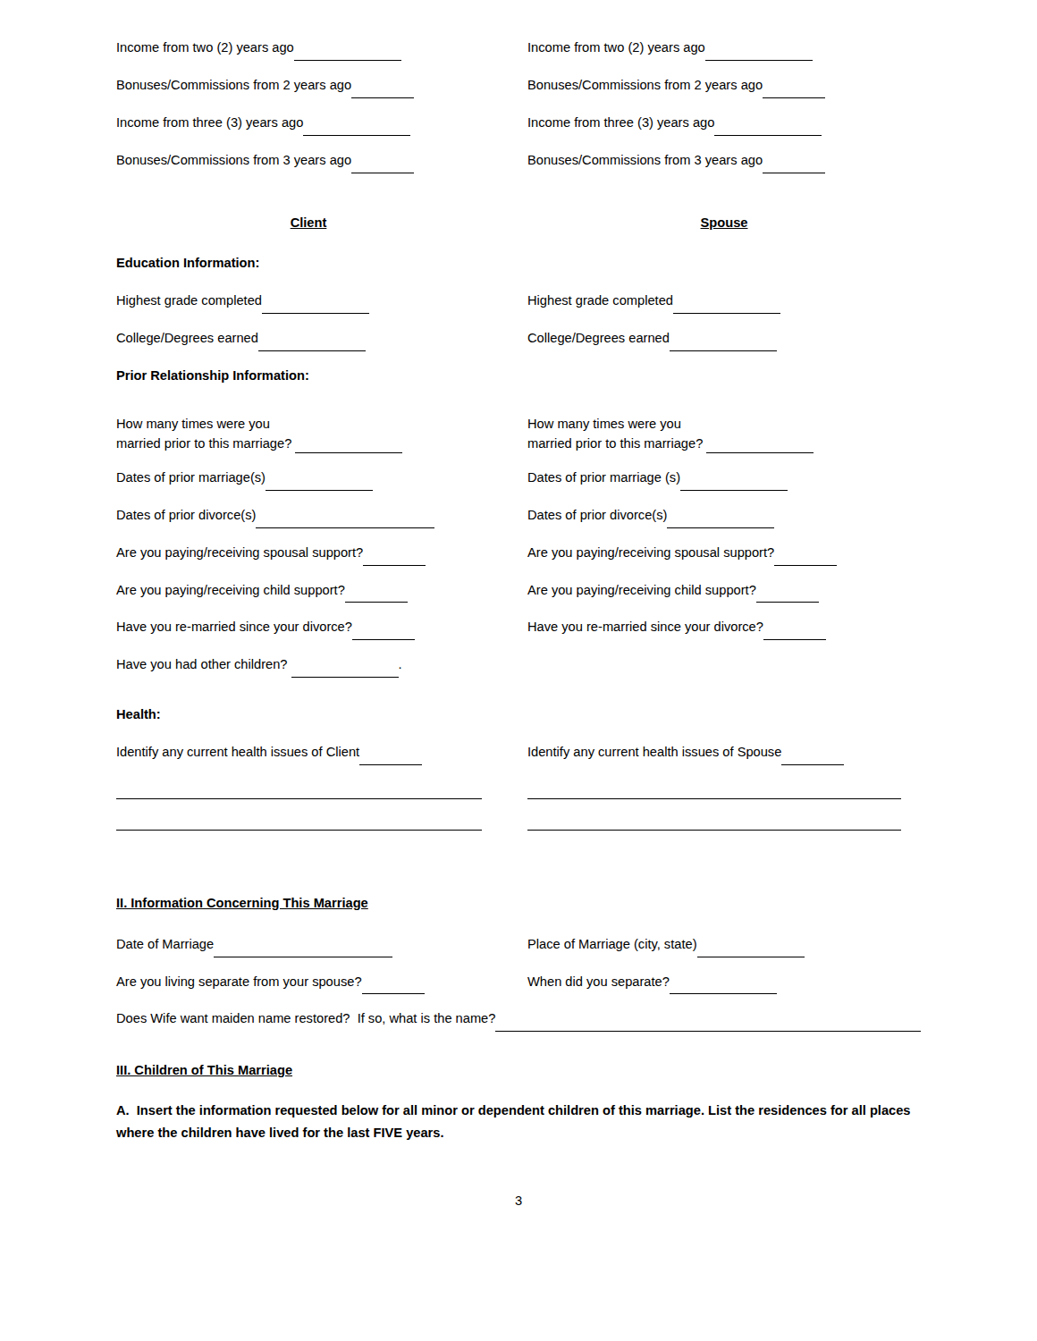Income from two (2) years ago
Bonuses/Commissions from 2 years ago
Income from three (3) years ago
Bonuses/Commissions from 3 years ago
Income from two (2) years ago
Bonuses/Commissions from 2 years ago
Income from three (3) years ago
Bonuses/Commissions from 3 years ago
Client
Spouse
Education Information:
Highest grade completed
College/Degrees earned
Highest grade completed
College/Degrees earned
Prior Relationship Information:
How many times were you
married prior to this marriage?
Dates of prior marriage(s)
Dates of prior divorce(s)
Are you paying/receiving spousal support?
Are you paying/receiving child support?
Have you re-married since your divorce?
Have you had other children? .
How many times were you
married prior to this marriage?
Dates of prior marriage (s)
Dates of prior divorce(s)
Are you paying/receiving spousal support?
Are you paying/receiving child support?
Have you re-married since your divorce?
Health:
Identify any current health issues of Client
Identify any current health issues of Spouse
II. Information Concerning This Marriage
Date of Marriage
Are you living separate from your spouse?
Place of Marriage (city, state)
When did you separate?
Does Wife want maiden name restored? If so, what is the name?
III. Children of This Marriage
A. Insert the information requested below for all minor or dependent children of this marriage. List the residences for all places where the children have lived for the last FIVE years.
3